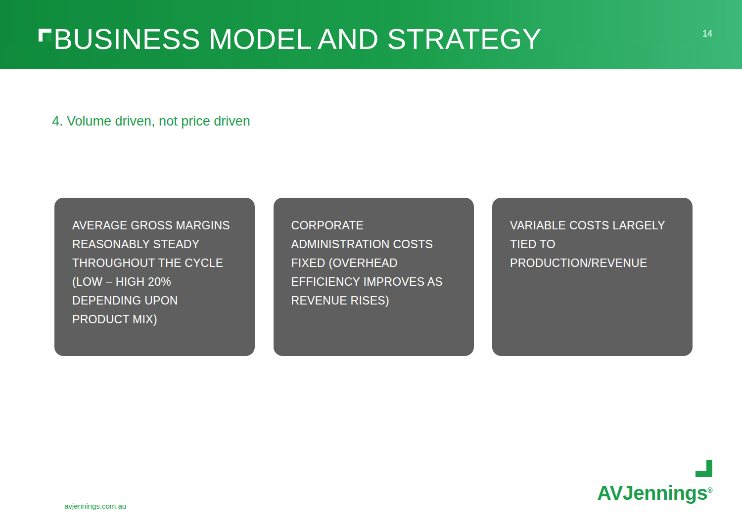BUSINESS MODEL AND STRATEGY
14
4. Volume driven, not price driven
AVERAGE GROSS MARGINS REASONABLY STEADY THROUGHOUT THE CYCLE (LOW – HIGH 20% DEPENDING UPON PRODUCT MIX)
CORPORATE ADMINISTRATION COSTS FIXED (OVERHEAD EFFICIENCY IMPROVES AS REVENUE RISES)
VARIABLE COSTS LARGELY TIED TO PRODUCTION/REVENUE
avjennings.com.au
AVJennings®